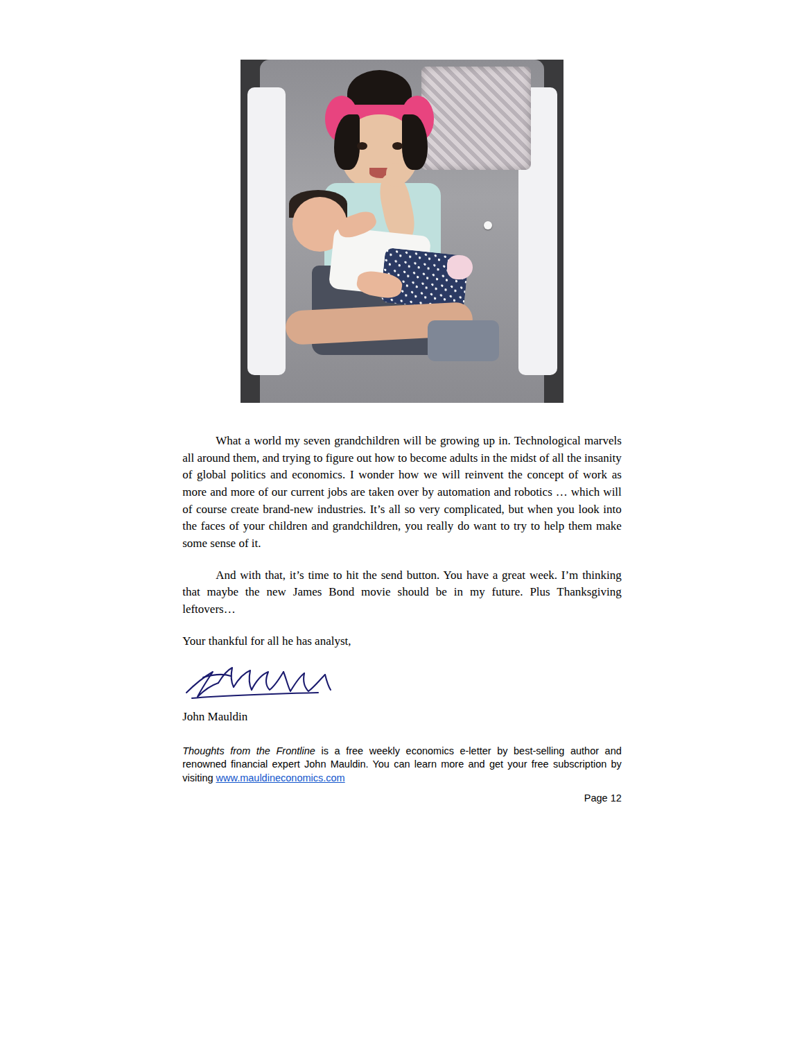What a world my seven grandchildren will be growing up in. Technological marvels all around them, and trying to figure out how to become adults in the midst of all the insanity of global politics and economics. I wonder how we will reinvent the concept of work as more and more of our current jobs are taken over by automation and robotics … which will of course create brand-new industries. It’s all so very complicated, but when you look into the faces of your children and grandchildren, you really do want to try to help them make some sense of it.
And with that, it’s time to hit the send button. You have a great week. I’m thinking that maybe the new James Bond movie should be in my future. Plus Thanksgiving leftovers…
Your thankful for all he has analyst,
John Mauldin
Thoughts from the Frontline is a free weekly economics e-letter by best-selling author and renowned financial expert John Mauldin. You can learn more and get your free subscription by visiting www.mauldineconomics.com
Page 12